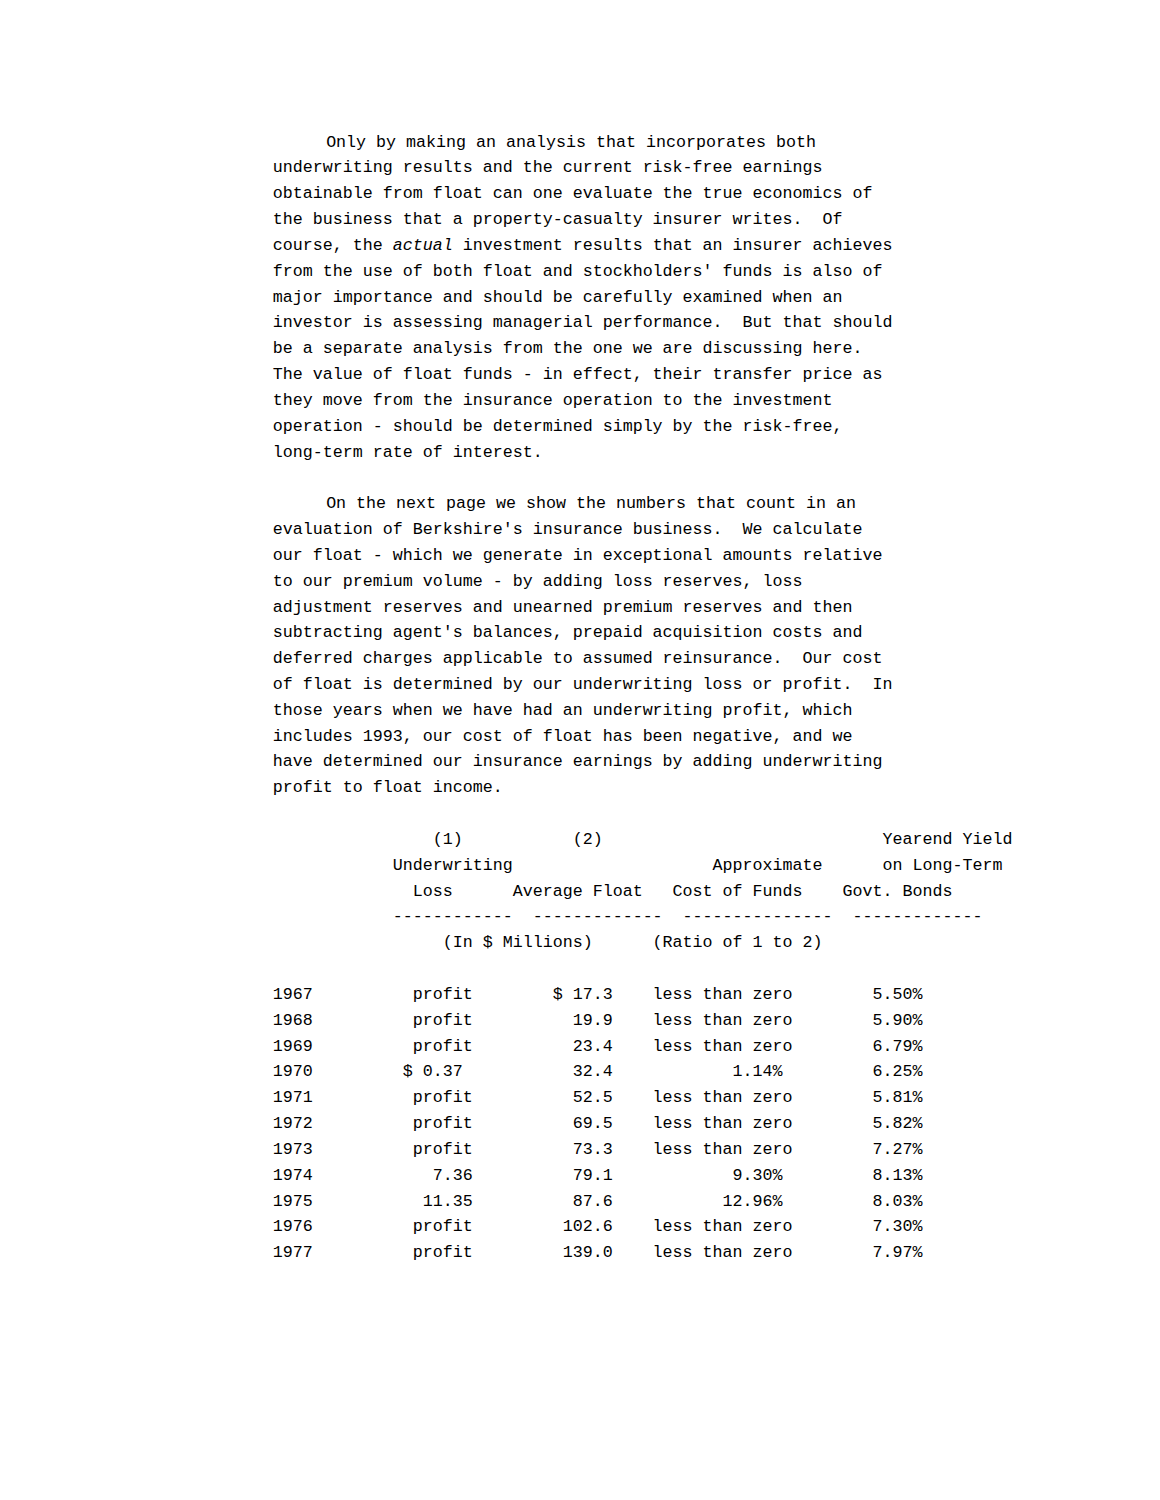Only by making an analysis that incorporates both underwriting results and the current risk-free earnings obtainable from float can one evaluate the true economics of the business that a property-casualty insurer writes. Of course, the actual investment results that an insurer achieves from the use of both float and stockholders' funds is also of major importance and should be carefully examined when an investor is assessing managerial performance. But that should be a separate analysis from the one we are discussing here. The value of float funds - in effect, their transfer price as they move from the insurance operation to the investment operation - should be determined simply by the risk-free, long-term rate of interest.
On the next page we show the numbers that count in an evaluation of Berkshire's insurance business. We calculate our float - which we generate in exceptional amounts relative to our premium volume - by adding loss reserves, loss adjustment reserves and unearned premium reserves and then subtracting agent's balances, prepaid acquisition costs and deferred charges applicable to assumed reinsurance. Our cost of float is determined by our underwriting loss or profit. In those years when we have had an underwriting profit, which includes 1993, our cost of float has been negative, and we have determined our insurance earnings by adding underwriting profit to float income.
                (1)           (2)                            Yearend Yield
            Underwriting                    Approximate      on Long-Term
              Loss      Average Float   Cost of Funds    Govt. Bonds
            ------------  -------------  ---------------  -------------
                 (In $ Millions)      (Ratio of 1 to 2)

1967          profit        $ 17.3    less than zero        5.50%
1968          profit          19.9    less than zero        5.90%
1969          profit          23.4    less than zero        6.79%
1970         $ 0.37           32.4            1.14%         6.25%
1971          profit          52.5    less than zero        5.81%
1972          profit          69.5    less than zero        5.82%
1973          profit          73.3    less than zero        7.27%
1974            7.36          79.1            9.30%         8.13%
1975           11.35          87.6           12.96%         8.03%
1976          profit         102.6    less than zero        7.30%
1977          profit         139.0    less than zero        7.97%